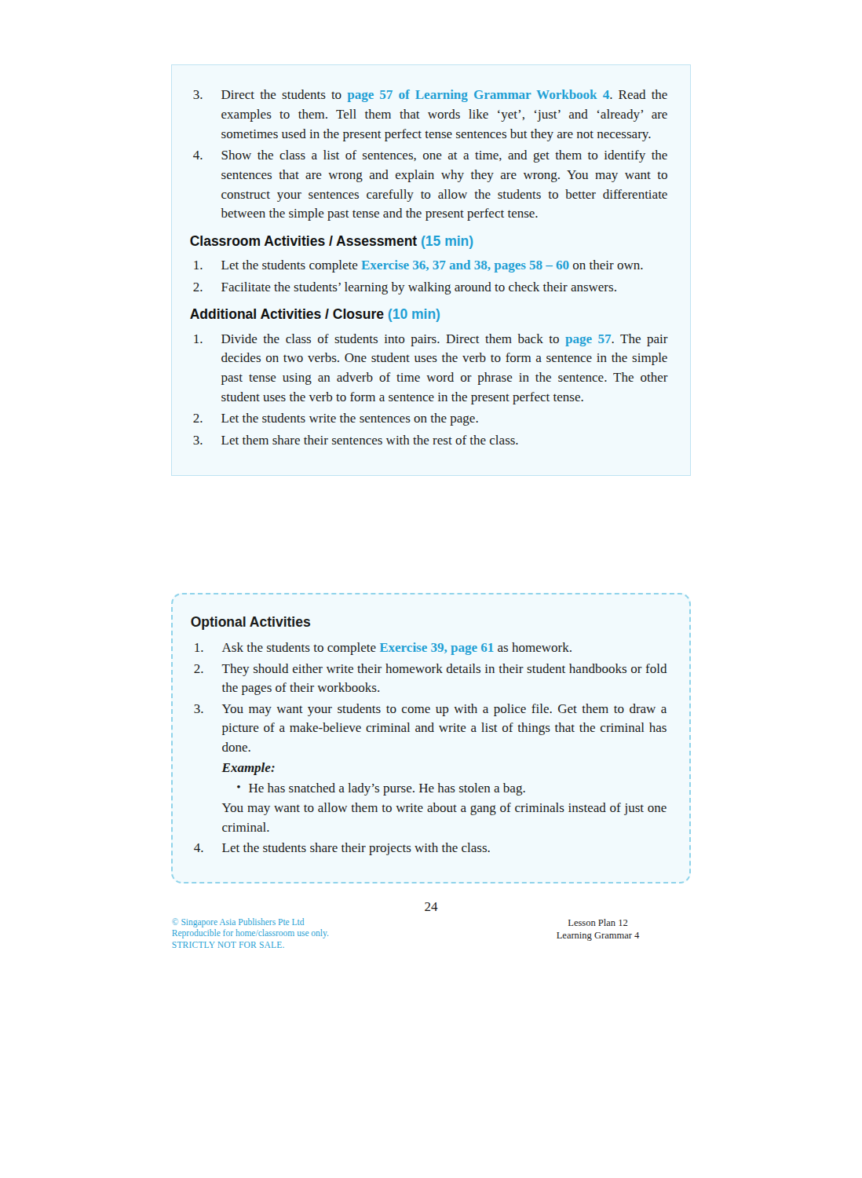Direct the students to page 57 of Learning Grammar Workbook 4. Read the examples to them. Tell them that words like ‘yet’, ‘just’ and ‘already’ are sometimes used in the present perfect tense sentences but they are not necessary.
Show the class a list of sentences, one at a time, and get them to identify the sentences that are wrong and explain why they are wrong. You may want to construct your sentences carefully to allow the students to better differentiate between the simple past tense and the present perfect tense.
Classroom Activities / Assessment (15 min)
Let the students complete Exercise 36, 37 and 38, pages 58 – 60 on their own.
Facilitate the students’ learning by walking around to check their answers.
Additional Activities / Closure (10 min)
Divide the class of students into pairs. Direct them back to page 57. The pair decides on two verbs. One student uses the verb to form a sentence in the simple past tense using an adverb of time word or phrase in the sentence. The other student uses the verb to form a sentence in the present perfect tense.
Let the students write the sentences on the page.
Let them share their sentences with the rest of the class.
Optional Activities
Ask the students to complete Exercise 39, page 61 as homework.
They should either write their homework details in their student handbooks or fold the pages of their workbooks.
You may want your students to come up with a police file. Get them to draw a picture of a make-believe criminal and write a list of things that the criminal has done.
Example:
He has snatched a lady’s purse. He has stolen a bag.
You may want to allow them to write about a gang of criminals instead of just one criminal.
Let the students share their projects with the class.
24
| © Singapore Asia Publishers Pte Ltd Reproducible for home/classroom use only. STRICTLY NOT FOR SALE. | | Lesson Plan 12 Learning Grammar 4 |